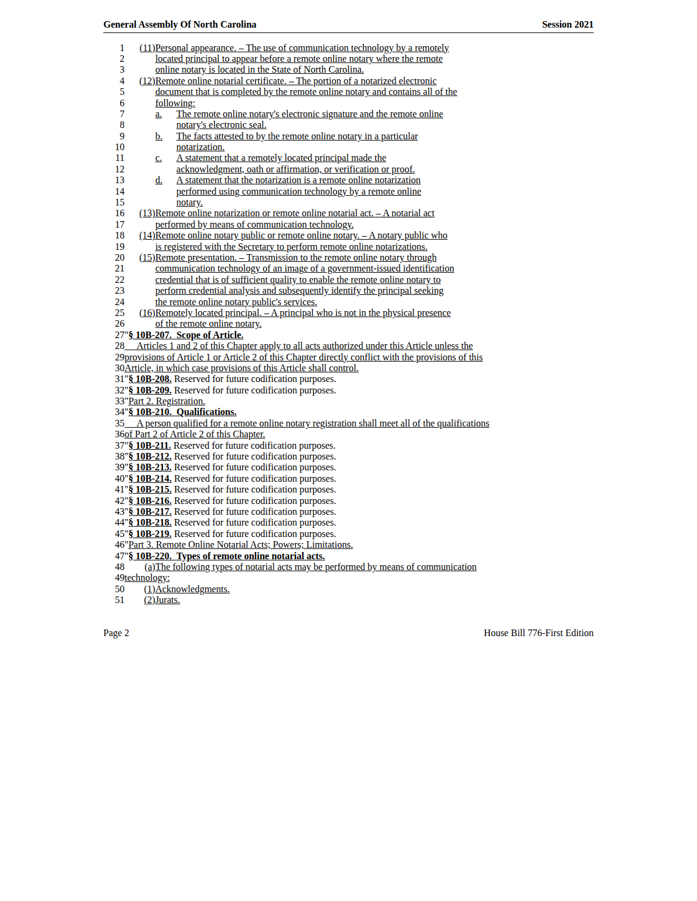General Assembly Of North Carolina Session 2021
| 1 | (11) | Personal appearance. – The use of communication technology by a remotely |
| 2 | | located principal to appear before a remote online notary where the remote |
| 3 | | online notary is located in the State of North Carolina. |
| 4 | (12) | Remote online notarial certificate. – The portion of a notarized electronic |
| 5 | | document that is completed by the remote online notary and contains all of the |
| 6 | | following: |
| 7 | | a. | The remote online notary's electronic signature and the remote online |
| 8 | | | notary's electronic seal. |
| 9 | | b. | The facts attested to by the remote online notary in a particular |
| 10 | | | notarization. |
| 11 | | c. | A statement that a remotely located principal made the |
| 12 | | | acknowledgment, oath or affirmation, or verification or proof. |
| 13 | | d. | A statement that the notarization is a remote online notarization |
| 14 | | | performed using communication technology by a remote online |
| 15 | | | notary. |
| 16 | (13) | Remote online notarization or remote online notarial act. – A notarial act |
| 17 | | performed by means of communication technology. |
| 18 | (14) | Remote online notary public or remote online notary. – A notary public who |
| 19 | | is registered with the Secretary to perform remote online notarizations. |
| 20 | (15) | Remote presentation. – Transmission to the remote online notary through |
| 21 | | communication technology of an image of a government-issued identification |
| 22 | | credential that is of sufficient quality to enable the remote online notary to |
| 23 | | perform credential analysis and subsequently identify the principal seeking |
| 24 | | the remote online notary public's services. |
| 25 | (16) | Remotely located principal. – A principal who is not in the physical presence |
| 26 | | of the remote online notary. |
| 27 | " § 10B-207. Scope of Article. |
| 28 | Articles 1 and 2 of this Chapter apply to all acts authorized under this Article unless the |
| 29 | provisions of Article 1 or Article 2 of this Chapter directly conflict with the provisions of this |
| 30 | Article, in which case provisions of this Article shall control. |
| 31 | " § 10B-208. Reserved for future codification purposes. |
| 32 | " § 10B-209. Reserved for future codification purposes. |
| 33 | " Part 2. Registration. |
| 34 | " § 10B-210. Qualifications. |
| 35 | A person qualified for a remote online notary registration shall meet all of the qualifications |
| 36 | of Part 2 of Article 2 of this Chapter. |
| 37 | " § 10B-211. Reserved for future codification purposes. |
| 38 | " § 10B-212. Reserved for future codification purposes. |
| 39 | " § 10B-213. Reserved for future codification purposes. |
| 40 | " § 10B-214. Reserved for future codification purposes. |
| 41 | " § 10B-215. Reserved for future codification purposes. |
| 42 | " § 10B-216. Reserved for future codification purposes. |
| 43 | " § 10B-217. Reserved for future codification purposes. |
| 44 | " § 10B-218. Reserved for future codification purposes. |
| 45 | " § 10B-219. Reserved for future codification purposes. |
| 46 | " Part 3. Remote Online Notarial Acts; Powers; Limitations. |
| 47 | " § 10B-220. Types of remote online notarial acts. |
| 48 | (a) | The following types of notarial acts may be performed by means of communication |
| 49 | technology: |
| 50 | (1) | Acknowledgments. |
| 51 | (2) | Jurats. |
Page 2 House Bill 776-First Edition